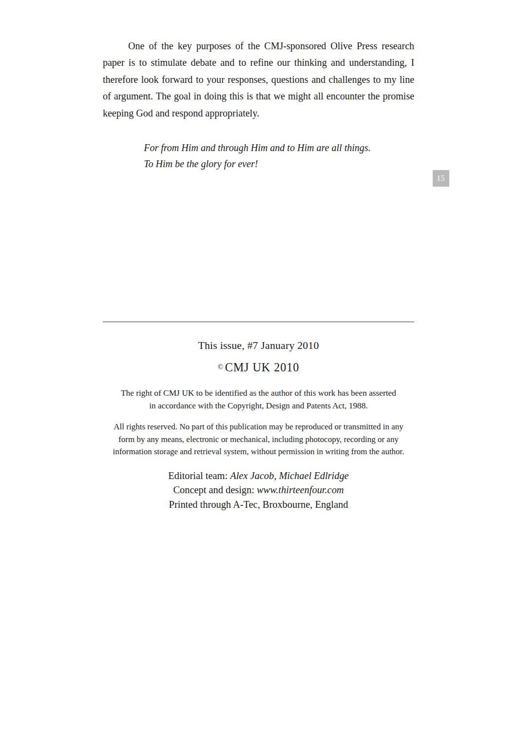One of the key purposes of the CMJ-sponsored Olive Press research paper is to stimulate debate and to refine our thinking and understanding, I therefore look forward to your responses, questions and challenges to my line of argument. The goal in doing this is that we might all encounter the promise keeping God and respond appropriately.
For from Him and through Him and to Him are all things.
To Him be the glory for ever!
15
This issue, #7 January 2010
©CMJ UK 2010
The right of CMJ UK to be identified as the author of this work has been asserted
in accordance with the Copyright, Design and Patents Act, 1988.
All rights reserved. No part of this publication may be reproduced or transmitted in any form by any means, electronic or mechanical, including photocopy, recording or any information storage and retrieval system, without permission in writing from the author.
Editorial team: Alex Jacob, Michael Edlridge
Concept and design: www.thirteenfour.com
Printed through A-Tec, Broxbourne, England